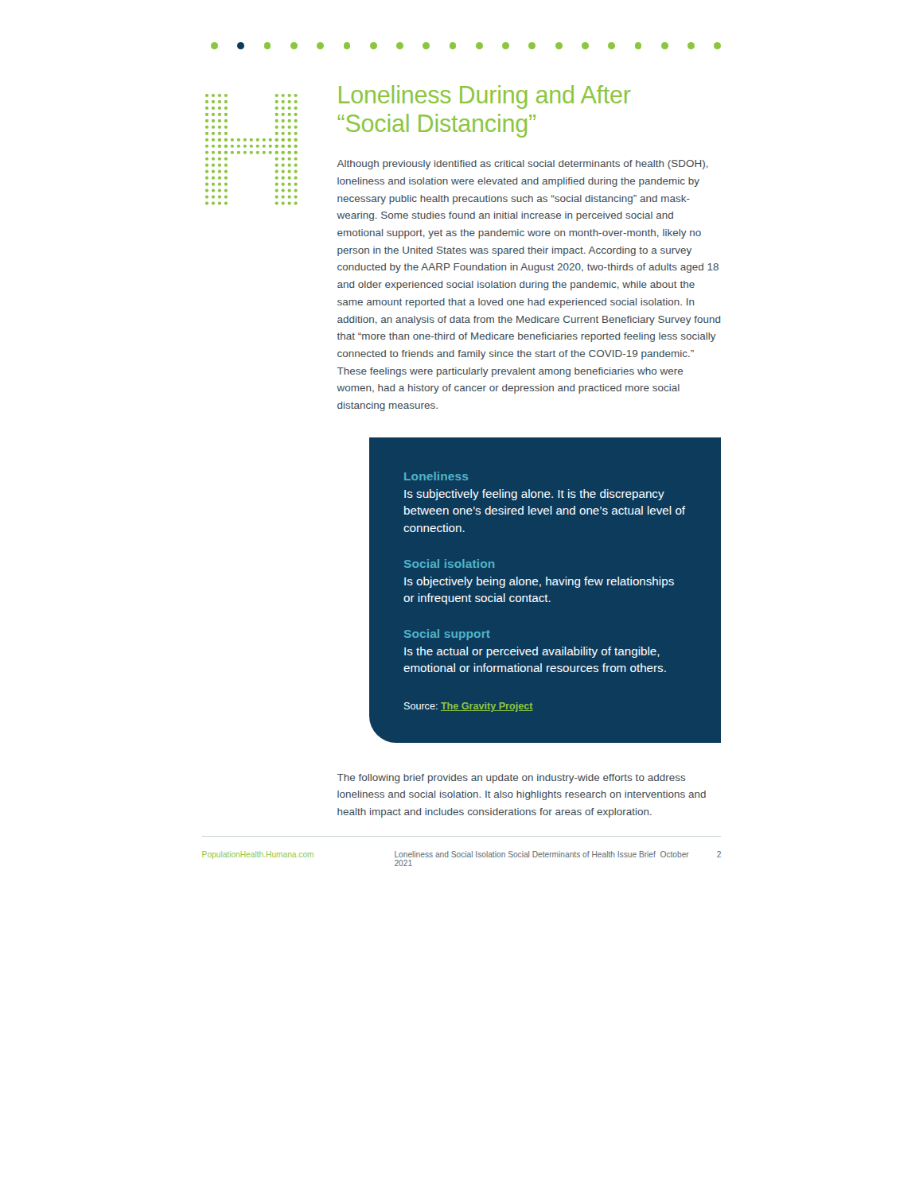Loneliness During and After
“Social Distancing”
Although previously identified as critical social determinants of health (SDOH), loneliness and isolation were elevated and amplified during the pandemic by necessary public health precautions such as “social distancing” and mask-wearing. Some studies found an initial increase in perceived social and emotional support, yet as the pandemic wore on month-over-month, likely no person in the United States was spared their impact. According to a survey conducted by the AARP Foundation in August 2020, two-thirds of adults aged 18 and older experienced social isolation during the pandemic, while about the same amount reported that a loved one had experienced social isolation. In addition, an analysis of data from the Medicare Current Beneficiary Survey found that “more than one-third of Medicare beneficiaries reported feeling less socially connected to friends and family since the start of the COVID-19 pandemic.” These feelings were particularly prevalent among beneficiaries who were women, had a history of cancer or depression and practiced more social distancing measures.
Loneliness
Is subjectively feeling alone. It is the discrepancy between one’s desired level and one’s actual level of connection.
Social isolation
Is objectively being alone, having few relationships or infrequent social contact.
Social support
Is the actual or perceived availability of tangible, emotional or informational resources from others.
Source: The Gravity Project
The following brief provides an update on industry-wide efforts to address loneliness and social isolation. It also highlights research on interventions and health impact and includes considerations for areas of exploration.
PopulationHealth.Humana.com Loneliness and Social Isolation Social Determinants of Health Issue Brief October 2021 2